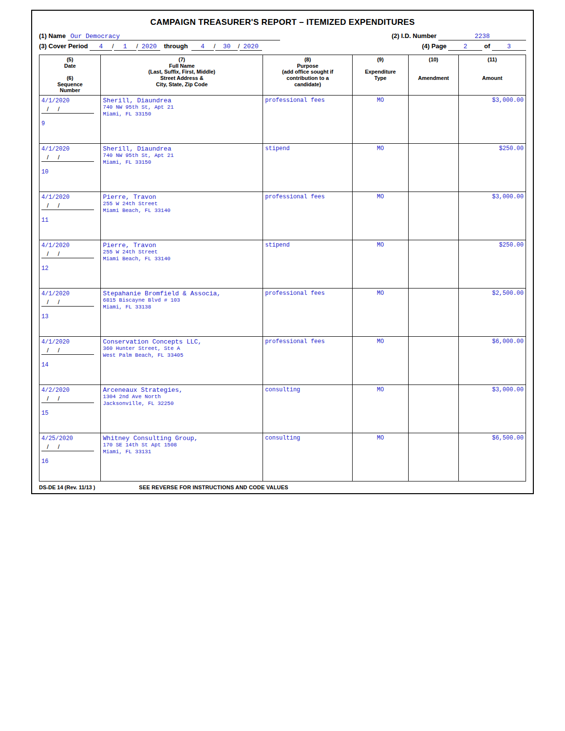CAMPAIGN TREASURER'S REPORT – ITEMIZED EXPENDITURES
(1) Name Our Democracy
(2) I.D. Number 2238
(3) Cover Period 4/1/2020 through 4/30/2020
(4) Page 2 of 3
| (5) Date (6) Sequence Number | (7) Full Name (Last, Suffix, First, Middle) Street Address & City, State, Zip Code | (8) Purpose (add office sought if contribution to a candidate) | (9) Expenditure Type | (10) Amendment | (11) Amount |
| --- | --- | --- | --- | --- | --- |
| 4/1/2020 / / 9 | Sherill, Diaundrea 740 NW 95th St, Apt 21 Miami, FL 33150 | professional fees | MO | | $3,000.00 |
| 4/1/2020 / / 10 | Sherill, Diaundrea 740 NW 95th St, Apt 21 Miami, FL 33150 | stipend | MO | | $250.00 |
| 4/1/2020 / / 11 | Pierre, Travon 255 W 24th Street Miami Beach, FL 33140 | professional fees | MO | | $3,000.00 |
| 4/1/2020 / / 12 | Pierre, Travon 255 W 24th Street Miami Beach, FL 33140 | stipend | MO | | $250.00 |
| 4/1/2020 / / 13 | Stepahanie Bromfield & Associa, 6815 Biscayne Blvd # 103 Miami, FL 33138 | professional fees | MO | | $2,500.00 |
| 4/1/2020 / / 14 | Conservation Concepts LLC, 360 Hunter Street, Ste A West Palm Beach, FL 33405 | professional fees | MO | | $6,000.00 |
| 4/2/2020 / / 15 | Arceneaux Strategies, 1304 2nd Ave North Jacksonville, FL 32250 | consulting | MO | | $3,000.00 |
| 4/25/2020 / / 16 | Whitney Consulting Group, 170 SE 14th St Apt 1508 Miami, FL 33131 | consulting | MO | | $6,500.00 |
DS-DE 14 (Rev. 11/13 ) SEE REVERSE FOR INSTRUCTIONS AND CODE VALUES